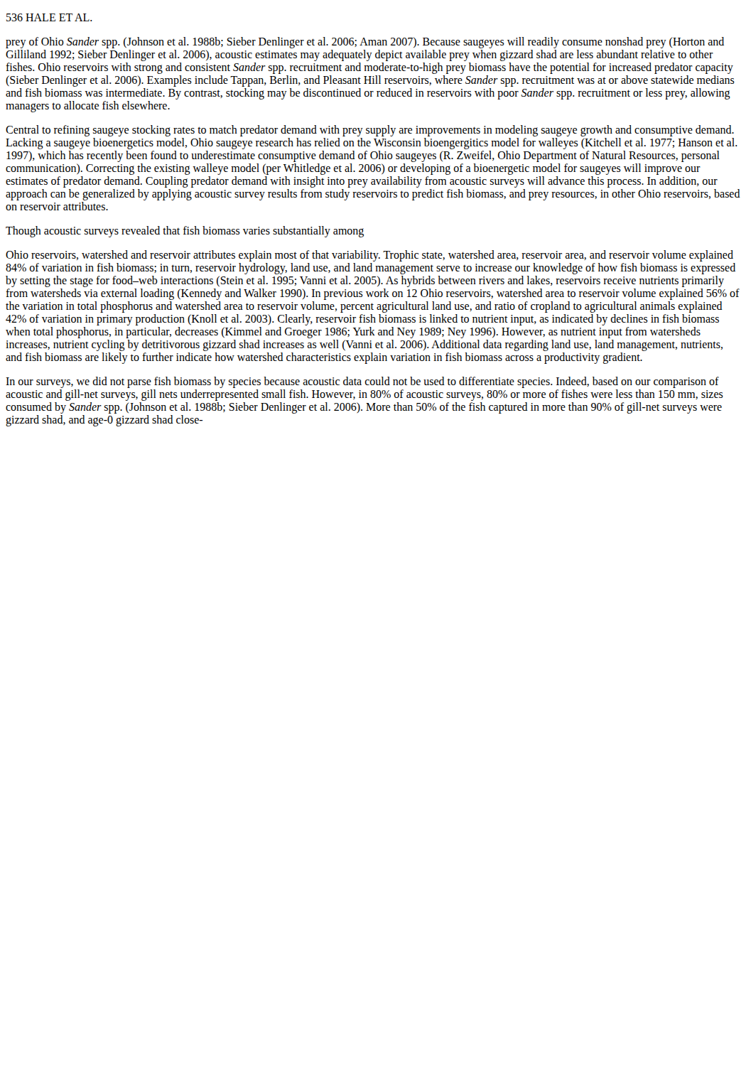536 HALE ET AL.
prey of Ohio Sander spp. (Johnson et al. 1988b; Sieber Denlinger et al. 2006; Aman 2007). Because saugeyes will readily consume nonshad prey (Horton and Gilliland 1992; Sieber Denlinger et al. 2006), acoustic estimates may adequately depict available prey when gizzard shad are less abundant relative to other fishes. Ohio reservoirs with strong and consistent Sander spp. recruitment and moderate-to-high prey biomass have the potential for increased predator capacity (Sieber Denlinger et al. 2006). Examples include Tappan, Berlin, and Pleasant Hill reservoirs, where Sander spp. recruitment was at or above statewide medians and fish biomass was intermediate. By contrast, stocking may be discontinued or reduced in reservoirs with poor Sander spp. recruitment or less prey, allowing managers to allocate fish elsewhere.
Central to refining saugeye stocking rates to match predator demand with prey supply are improvements in modeling saugeye growth and consumptive demand. Lacking a saugeye bioenergetics model, Ohio saugeye research has relied on the Wisconsin bioengergitics model for walleyes (Kitchell et al. 1977; Hanson et al. 1997), which has recently been found to underestimate consumptive demand of Ohio saugeyes (R. Zweifel, Ohio Department of Natural Resources, personal communication). Correcting the existing walleye model (per Whitledge et al. 2006) or developing of a bioenergetic model for saugeyes will improve our estimates of predator demand. Coupling predator demand with insight into prey availability from acoustic surveys will advance this process. In addition, our approach can be generalized by applying acoustic survey results from study reservoirs to predict fish biomass, and prey resources, in other Ohio reservoirs, based on reservoir attributes.
Though acoustic surveys revealed that fish biomass varies substantially among
Ohio reservoirs, watershed and reservoir attributes explain most of that variability. Trophic state, watershed area, reservoir area, and reservoir volume explained 84% of variation in fish biomass; in turn, reservoir hydrology, land use, and land management serve to increase our knowledge of how fish biomass is expressed by setting the stage for food–web interactions (Stein et al. 1995; Vanni et al. 2005). As hybrids between rivers and lakes, reservoirs receive nutrients primarily from watersheds via external loading (Kennedy and Walker 1990). In previous work on 12 Ohio reservoirs, watershed area to reservoir volume explained 56% of the variation in total phosphorus and watershed area to reservoir volume, percent agricultural land use, and ratio of cropland to agricultural animals explained 42% of variation in primary production (Knoll et al. 2003). Clearly, reservoir fish biomass is linked to nutrient input, as indicated by declines in fish biomass when total phosphorus, in particular, decreases (Kimmel and Groeger 1986; Yurk and Ney 1989; Ney 1996). However, as nutrient input from watersheds increases, nutrient cycling by detritivorous gizzard shad increases as well (Vanni et al. 2006). Additional data regarding land use, land management, nutrients, and fish biomass are likely to further indicate how watershed characteristics explain variation in fish biomass across a productivity gradient.
In our surveys, we did not parse fish biomass by species because acoustic data could not be used to differentiate species. Indeed, based on our comparison of acoustic and gill-net surveys, gill nets underrepresented small fish. However, in 80% of acoustic surveys, 80% or more of fishes were less than 150 mm, sizes consumed by Sander spp. (Johnson et al. 1988b; Sieber Denlinger et al. 2006). More than 50% of the fish captured in more than 90% of gill-net surveys were gizzard shad, and age-0 gizzard shad close-